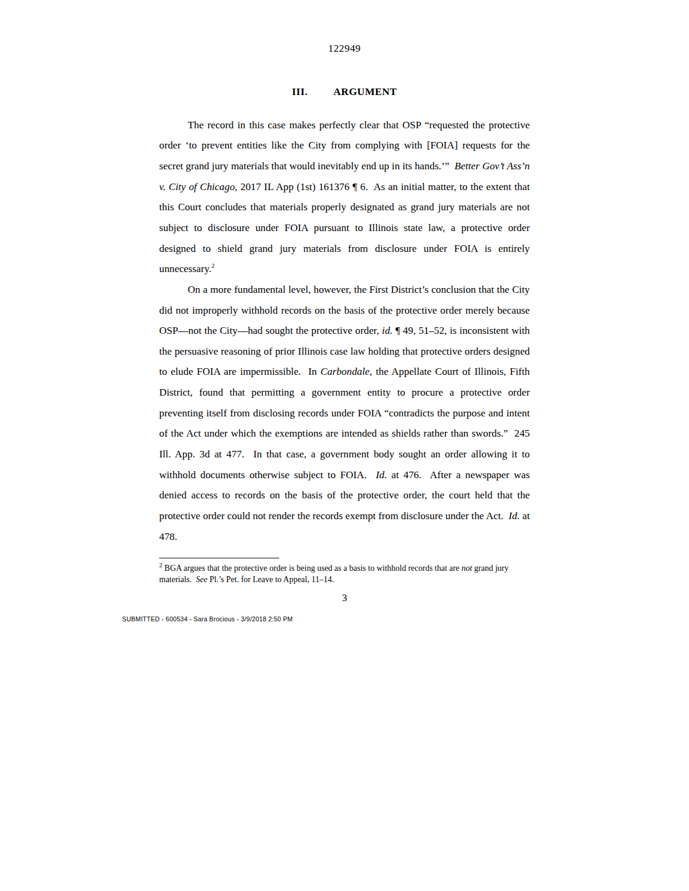122949
III. ARGUMENT
The record in this case makes perfectly clear that OSP “requested the protective order ‘to prevent entities like the City from complying with [FOIA] requests for the secret grand jury materials that would inevitably end up in its hands.’” Better Gov’t Ass’n v. City of Chicago, 2017 IL App (1st) 161376 ¶ 6. As an initial matter, to the extent that this Court concludes that materials properly designated as grand jury materials are not subject to disclosure under FOIA pursuant to Illinois state law, a protective order designed to shield grand jury materials from disclosure under FOIA is entirely unnecessary.2
On a more fundamental level, however, the First District’s conclusion that the City did not improperly withhold records on the basis of the protective order merely because OSP—not the City—had sought the protective order, id. ¶ 49, 51–52, is inconsistent with the persuasive reasoning of prior Illinois case law holding that protective orders designed to elude FOIA are impermissible. In Carbondale, the Appellate Court of Illinois, Fifth District, found that permitting a government entity to procure a protective order preventing itself from disclosing records under FOIA “contradicts the purpose and intent of the Act under which the exemptions are intended as shields rather than swords.” 245 Ill. App. 3d at 477. In that case, a government body sought an order allowing it to withhold documents otherwise subject to FOIA. Id. at 476. After a newspaper was denied access to records on the basis of the protective order, the court held that the protective order could not render the records exempt from disclosure under the Act. Id. at 478.
2 BGA argues that the protective order is being used as a basis to withhold records that are not grand jury materials. See Pl.’s Pet. for Leave to Appeal, 11–14.
3
SUBMITTED - 600534 - Sara Brocious - 3/9/2018 2:50 PM